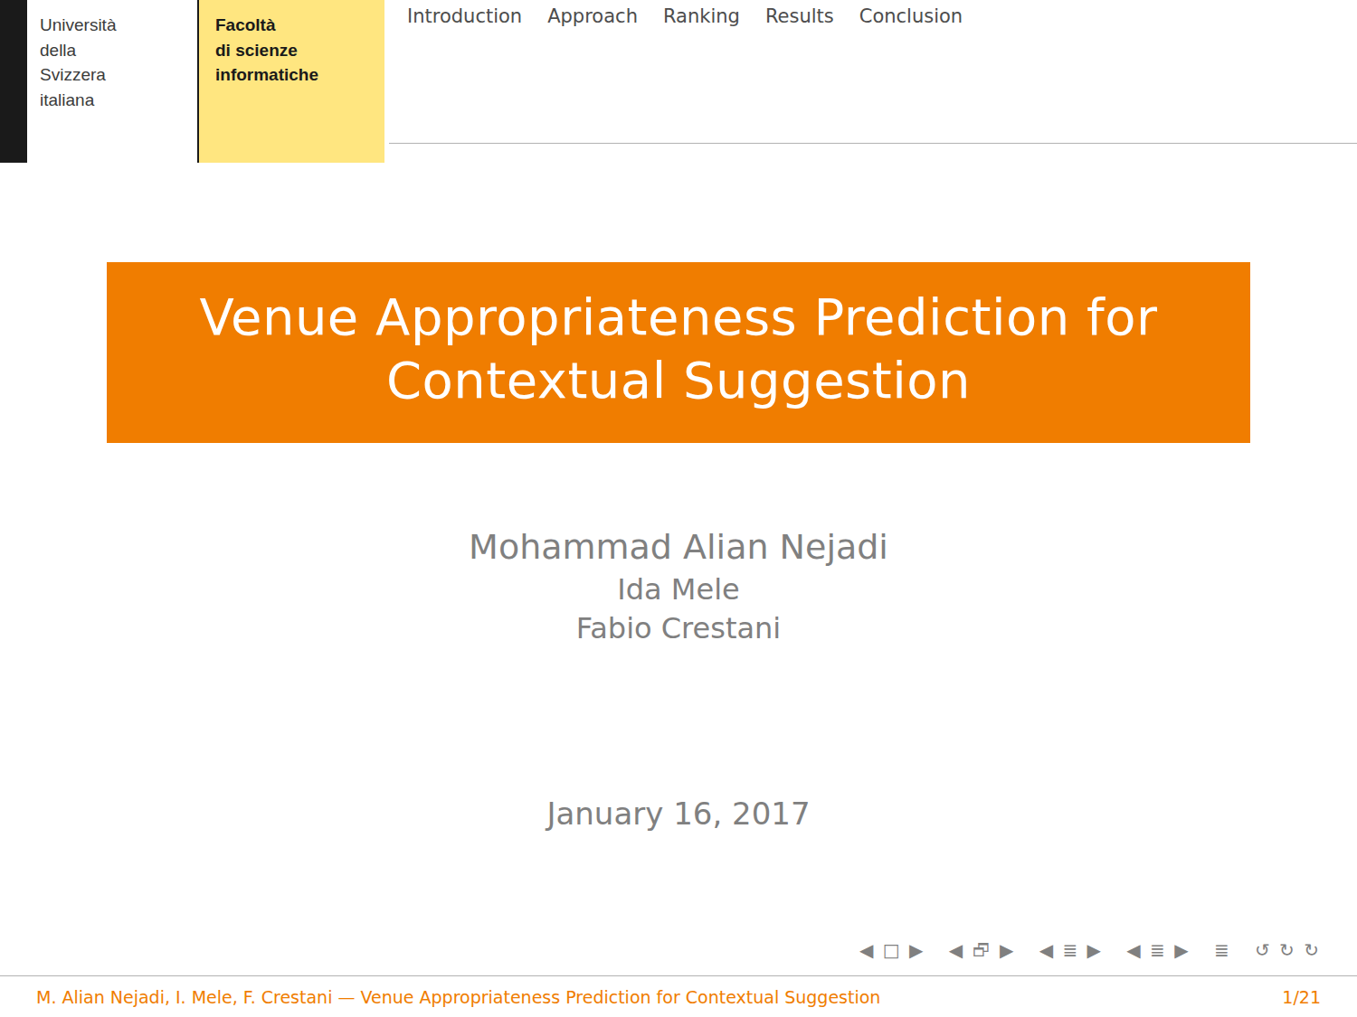Università
della
Svizzera
italiana
Facoltà
di scienze
informatiche
Introduction
Approach
Ranking
Results
Conclusion
Venue Appropriateness Prediction for
Contextual Suggestion
Mohammad Alian Nejadi
Ida Mele
Fabio Crestani
January 16, 2017
◀ □ ▶ ◀ 🗗 ▶ ◀ ≣ ▶ ◀ ≣ ▶ ≣ ↺ ↻ ↻
M. Alian Nejadi, I. Mele, F. Crestani — Venue Appropriateness Prediction for Contextual Suggestion
1/21